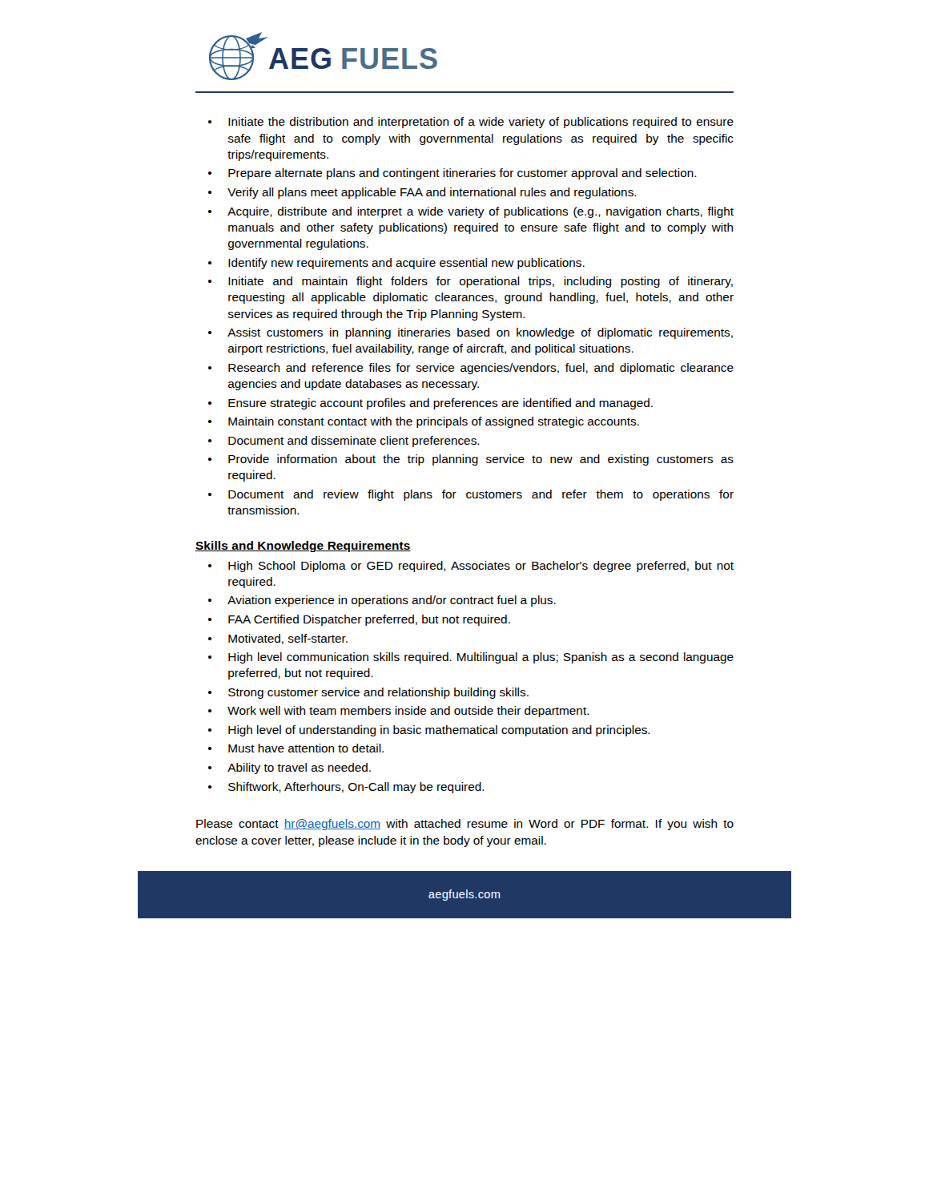AEG FUELS
Initiate the distribution and interpretation of a wide variety of publications required to ensure safe flight and to comply with governmental regulations as required by the specific trips/requirements.
Prepare alternate plans and contingent itineraries for customer approval and selection.
Verify all plans meet applicable FAA and international rules and regulations.
Acquire, distribute and interpret a wide variety of publications (e.g., navigation charts, flight manuals and other safety publications) required to ensure safe flight and to comply with governmental regulations.
Identify new requirements and acquire essential new publications.
Initiate and maintain flight folders for operational trips, including posting of itinerary, requesting all applicable diplomatic clearances, ground handling, fuel, hotels, and other services as required through the Trip Planning System.
Assist customers in planning itineraries based on knowledge of diplomatic requirements, airport restrictions, fuel availability, range of aircraft, and political situations.
Research and reference files for service agencies/vendors, fuel, and diplomatic clearance agencies and update databases as necessary.
Ensure strategic account profiles and preferences are identified and managed.
Maintain constant contact with the principals of assigned strategic accounts.
Document and disseminate client preferences.
Provide information about the trip planning service to new and existing customers as required.
Document and review flight plans for customers and refer them to operations for transmission.
Skills and Knowledge Requirements
High School Diploma or GED required, Associates or Bachelor's degree preferred, but not required.
Aviation experience in operations and/or contract fuel a plus.
FAA Certified Dispatcher preferred, but not required.
Motivated, self-starter.
High level communication skills required. Multilingual a plus; Spanish as a second language preferred, but not required.
Strong customer service and relationship building skills.
Work well with team members inside and outside their department.
High level of understanding in basic mathematical computation and principles.
Must have attention to detail.
Ability to travel as needed.
Shiftwork, Afterhours, On-Call may be required.
Please contact hr@aegfuels.com with attached resume in Word or PDF format. If you wish to enclose a cover letter, please include it in the body of your email.
aegfuels.com